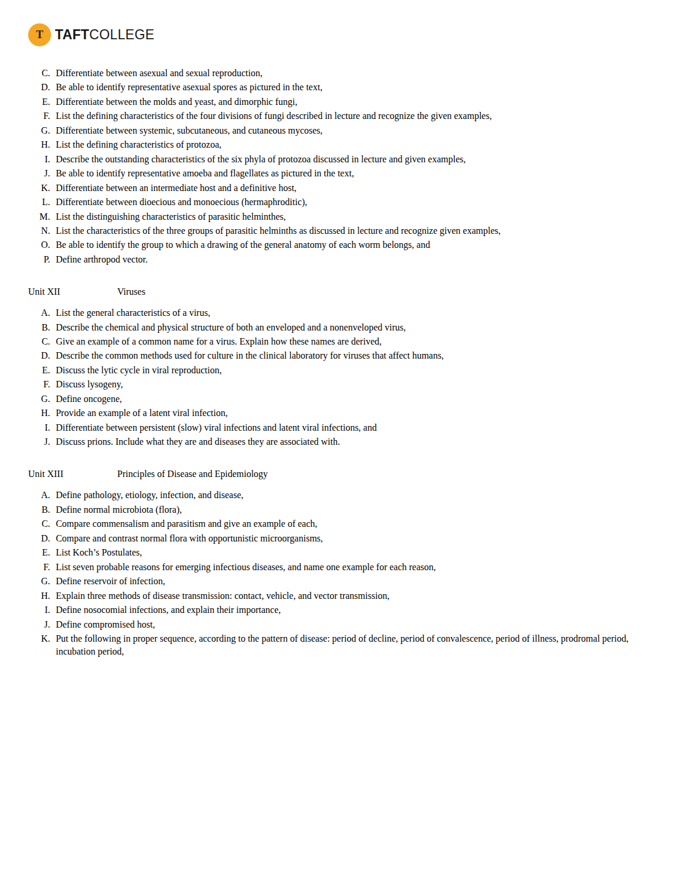T TAFT COLLEGE
Differentiate between asexual and sexual reproduction,
Be able to identify representative asexual spores as pictured in the text,
Differentiate between the molds and yeast, and dimorphic fungi,
List the defining characteristics of the four divisions of fungi described in lecture and recognize the given examples,
Differentiate between systemic, subcutaneous, and cutaneous mycoses,
List the defining characteristics of protozoa,
Describe the outstanding characteristics of the six phyla of protozoa discussed in lecture and given examples,
Be able to identify representative amoeba and flagellates as pictured in the text,
Differentiate between an intermediate host and a definitive host,
Differentiate between dioecious and monoecious (hermaphroditic),
List the distinguishing characteristics of parasitic helminthes,
List the characteristics of the three groups of parasitic helminths as discussed in lecture and recognize given examples,
Be able to identify the group to which a drawing of the general anatomy of each worm belongs, and
Define arthropod vector.
Unit XIIViruses
List the general characteristics of a virus,
Describe the chemical and physical structure of both an enveloped and a nonenveloped virus,
Give an example of a common name for a virus. Explain how these names are derived,
Describe the common methods used for culture in the clinical laboratory for viruses that affect humans,
Discuss the lytic cycle in viral reproduction,
Discuss lysogeny,
Define oncogene,
Provide an example of a latent viral infection,
Differentiate between persistent (slow) viral infections and latent viral infections, and
Discuss prions. Include what they are and diseases they are associated with.
Unit XIIIPrinciples of Disease and Epidemiology
Define pathology, etiology, infection, and disease,
Define normal microbiota (flora),
Compare commensalism and parasitism and give an example of each,
Compare and contrast normal flora with opportunistic microorganisms,
List Koch’s Postulates,
List seven probable reasons for emerging infectious diseases, and name one example for each reason,
Define reservoir of infection,
Explain three methods of disease transmission: contact, vehicle, and vector transmission,
Define nosocomial infections, and explain their importance,
Define compromised host,
Put the following in proper sequence, according to the pattern of disease: period of decline, period of convalescence, period of illness, prodromal period, incubation period,